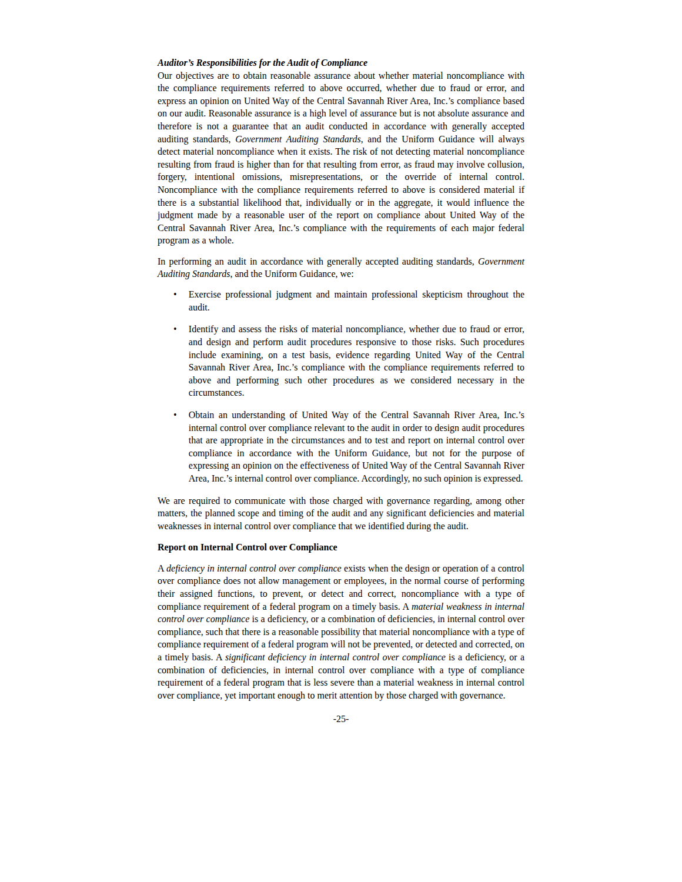Auditor’s Responsibilities for the Audit of Compliance
Our objectives are to obtain reasonable assurance about whether material noncompliance with the compliance requirements referred to above occurred, whether due to fraud or error, and express an opinion on United Way of the Central Savannah River Area, Inc.’s compliance based on our audit. Reasonable assurance is a high level of assurance but is not absolute assurance and therefore is not a guarantee that an audit conducted in accordance with generally accepted auditing standards, Government Auditing Standards, and the Uniform Guidance will always detect material noncompliance when it exists. The risk of not detecting material noncompliance resulting from fraud is higher than for that resulting from error, as fraud may involve collusion, forgery, intentional omissions, misrepresentations, or the override of internal control. Noncompliance with the compliance requirements referred to above is considered material if there is a substantial likelihood that, individually or in the aggregate, it would influence the judgment made by a reasonable user of the report on compliance about United Way of the Central Savannah River Area, Inc.’s compliance with the requirements of each major federal program as a whole.
In performing an audit in accordance with generally accepted auditing standards, Government Auditing Standards, and the Uniform Guidance, we:
Exercise professional judgment and maintain professional skepticism throughout the audit.
Identify and assess the risks of material noncompliance, whether due to fraud or error, and design and perform audit procedures responsive to those risks. Such procedures include examining, on a test basis, evidence regarding United Way of the Central Savannah River Area, Inc.’s compliance with the compliance requirements referred to above and performing such other procedures as we considered necessary in the circumstances.
Obtain an understanding of United Way of the Central Savannah River Area, Inc.’s internal control over compliance relevant to the audit in order to design audit procedures that are appropriate in the circumstances and to test and report on internal control over compliance in accordance with the Uniform Guidance, but not for the purpose of expressing an opinion on the effectiveness of United Way of the Central Savannah River Area, Inc.’s internal control over compliance. Accordingly, no such opinion is expressed.
We are required to communicate with those charged with governance regarding, among other matters, the planned scope and timing of the audit and any significant deficiencies and material weaknesses in internal control over compliance that we identified during the audit.
Report on Internal Control over Compliance
A deficiency in internal control over compliance exists when the design or operation of a control over compliance does not allow management or employees, in the normal course of performing their assigned functions, to prevent, or detect and correct, noncompliance with a type of compliance requirement of a federal program on a timely basis. A material weakness in internal control over compliance is a deficiency, or a combination of deficiencies, in internal control over compliance, such that there is a reasonable possibility that material noncompliance with a type of compliance requirement of a federal program will not be prevented, or detected and corrected, on a timely basis. A significant deficiency in internal control over compliance is a deficiency, or a combination of deficiencies, in internal control over compliance with a type of compliance requirement of a federal program that is less severe than a material weakness in internal control over compliance, yet important enough to merit attention by those charged with governance.
-25-